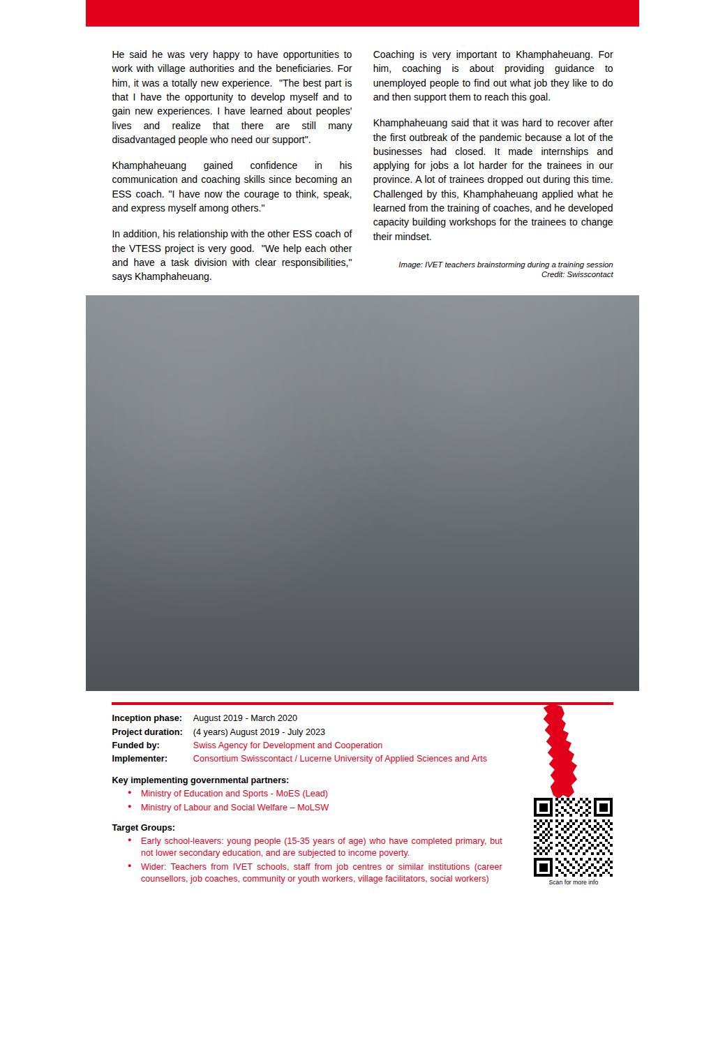He said he was very happy to have opportunities to work with village authorities and the beneficiaries. For him, it was a totally new experience. "The best part is that I have the opportunity to develop myself and to gain new experiences. I have learned about peoples' lives and realize that there are still many disadvantaged people who need our support".
Khamphaheuang gained confidence in his communication and coaching skills since becoming an ESS coach. "I have now the courage to think, speak, and express myself among others."
In addition, his relationship with the other ESS coach of the VTESS project is very good. "We help each other and have a task division with clear responsibilities," says Khamphaheuang.
Coaching is very important to Khamphaheuang. For him, coaching is about providing guidance to unemployed people to find out what job they like to do and then support them to reach this goal.
Khamphaheuang said that it was hard to recover after the first outbreak of the pandemic because a lot of the businesses had closed. It made internships and applying for jobs a lot harder for the trainees in our province. A lot of trainees dropped out during this time. Challenged by this, Khamphaheuang applied what he learned from the training of coaches, and he developed capacity building workshops for the trainees to change their mindset.
Image: IVET teachers brainstorming during a training session
Credit: Swisscontact
| Inception phase: | August 2019 - March 2020 |
| Project duration: | (4 years) August 2019 - July 2023 |
| Funded by: | Swiss Agency for Development and Cooperation |
| Implementer: | Consortium Swisscontact / Lucerne University of Applied Sciences and Arts |
Key implementing governmental partners:
Ministry of Education and Sports - MoES (Lead)
Ministry of Labour and Social Welfare – MoLSW
Target Groups:
Early school-leavers: young people (15-35 years of age) who have completed primary, but not lower secondary education, and are subjected to income poverty.
Wider: Teachers from IVET schools, staff from job centres or similar institutions (career counsellors, job coaches, community or youth workers, village facilitators, social workers)
Scan for more info